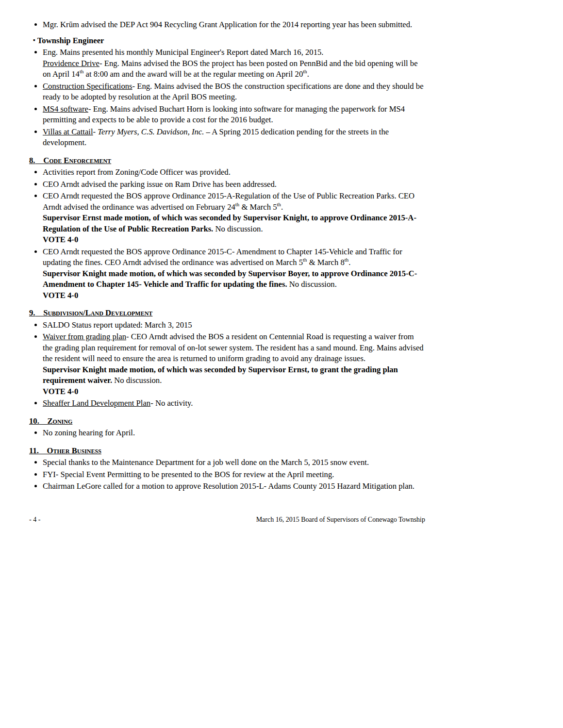Mgr. Krūm advised the DEP Act 904 Recycling Grant Application for the 2014 reporting year has been submitted.
Township Engineer
Eng. Mains presented his monthly Municipal Engineer's Report dated March 16, 2015.
Providence Drive- Eng. Mains advised the BOS the project has been posted on PennBid and the bid opening will be on April 14th at 8:00 am and the award will be at the regular meeting on April 20th.
Construction Specifications- Eng. Mains advised the BOS the construction specifications are done and they should be ready to be adopted by resolution at the April BOS meeting.
MS4 software- Eng. Mains advised Buchart Horn is looking into software for managing the paperwork for MS4 permitting and expects to be able to provide a cost for the 2016 budget.
Villas at Cattail- Terry Myers, C.S. Davidson, Inc. – A Spring 2015 dedication pending for the streets in the development.
8. Code Enforcement
Activities report from Zoning/Code Officer was provided.
CEO Arndt advised the parking issue on Ram Drive has been addressed.
CEO Arndt requested the BOS approve Ordinance 2015-A-Regulation of the Use of Public Recreation Parks. CEO Arndt advised the ordinance was advertised on February 24th & March 5th.
Supervisor Ernst made motion, of which was seconded by Supervisor Knight, to approve Ordinance 2015-A-Regulation of the Use of Public Recreation Parks. No discussion.
VOTE 4-0
CEO Arndt requested the BOS approve Ordinance 2015-C- Amendment to Chapter 145-Vehicle and Traffic for updating the fines. CEO Arndt advised the ordinance was advertised on March 5th & March 8th.
Supervisor Knight made motion, of which was seconded by Supervisor Boyer, to approve Ordinance 2015-C- Amendment to Chapter 145- Vehicle and Traffic for updating the fines. No discussion.
VOTE 4-0
9. Subdivision/Land Development
SALDO Status report updated: March 3, 2015
Waiver from grading plan- CEO Arndt advised the BOS a resident on Centennial Road is requesting a waiver from the grading plan requirement for removal of on-lot sewer system. The resident has a sand mound. Eng. Mains advised the resident will need to ensure the area is returned to uniform grading to avoid any drainage issues.
Supervisor Knight made motion, of which was seconded by Supervisor Ernst, to grant the grading plan requirement waiver. No discussion.
VOTE 4-0
Sheaffer Land Development Plan- No activity.
10. Zoning
No zoning hearing for April.
11. Other Business
Special thanks to the Maintenance Department for a job well done on the March 5, 2015 snow event.
FYI- Special Event Permitting to be presented to the BOS for review at the April meeting.
Chairman LeGore called for a motion to approve Resolution 2015-L- Adams County 2015 Hazard Mitigation plan.
- 4 - March 16, 2015 Board of Supervisors of Conewago Township